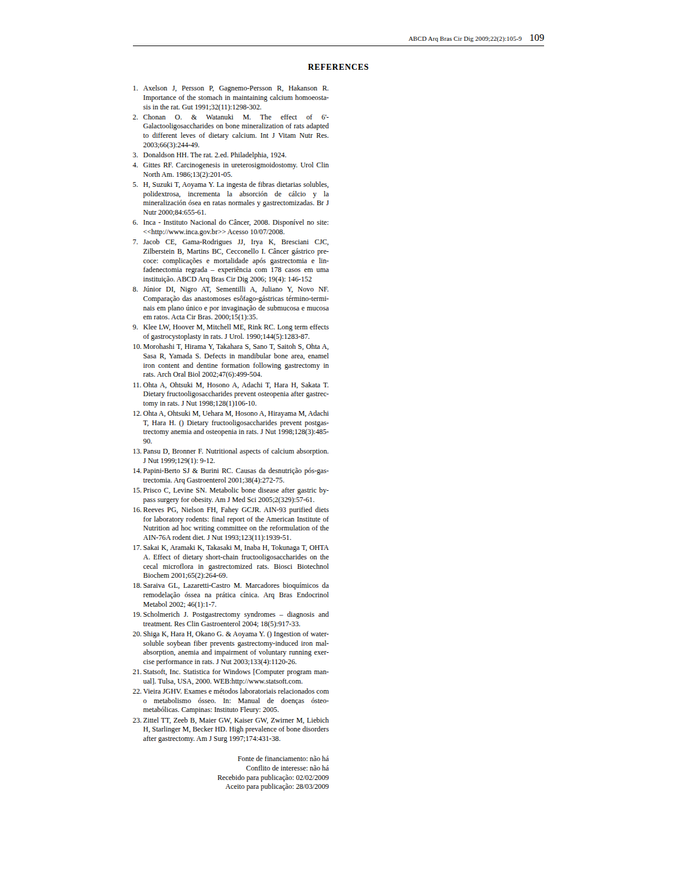ABCD Arq Bras Cir Dig 2009;22(2):105-9 109
REFERENCES
1. Axelson J, Persson P, Gagnemo-Persson R, Hakanson R. Importance of the stomach in maintaining calcium homoeostasis in the rat. Gut 1991;32(11):1298-302.
2. Chonan O. & Watanuki M. The effect of 6'-Galactooligosaccharides on bone mineralization of rats adapted to different leves of dietary calcium. Int J Vitam Nutr Res. 2003;66(3):244-49.
3. Donaldson HH. The rat. 2.ed. Philadelphia, 1924.
4. Gittes RF. Carcinogenesis in ureterosigmoidostomy. Urol Clin North Am. 1986;13(2):201-05.
5. H, Suzuki T, Aoyama Y. La ingesta de fibras dietarias solubles, polidextrosa, incrementa la absorción de cálcio y la mineralización ósea en ratas normales y gastrectomizadas. Br J Nutr 2000;84:655-61.
6. Inca - Instituto Nacional do Câncer, 2008. Disponível no site: <<http://www.inca.gov.br>> Acesso 10/07/2008.
7. Jacob CE, Gama-Rodrigues JJ, Irya K, Bresciani CJC, Zilberstein B, Martins BC, Cecconello I. Câncer gástrico precoce: complicações e mortalidade após gastrectomia e linfadenectomia regrada – experiência com 178 casos em uma instituição. ABCD Arq Bras Cir Dig 2006; 19(4): 146-152
8. Júnior DI, Nigro AT, Sementilli A, Juliano Y, Novo NF. Comparação das anastomoses esôfago-gástricas término-terminais em plano único e por invaginação de submucosa e mucosa em ratos. Acta Cir Bras. 2000;15(1):35.
9. Klee LW, Hoover M, Mitchell ME, Rink RC. Long term effects of gastrocystoplasty in rats. J Urol. 1990;144(5):1283-87.
10. Morohashi T, Hirama Y, Takahara S, Sano T, Saitoh S, Ohta A, Sasa R, Yamada S. Defects in mandibular bone area, enamel iron content and dentine formation following gastrectomy in rats. Arch Oral Biol 2002;47(6):499-504.
11. Ohta A, Ohtsuki M, Hosono A, Adachi T, Hara H, Sakata T. Dietary fructooligosaccharides prevent osteopenia after gastrectomy in rats. J Nut 1998;128(1)106-10.
12. Ohta A, Ohtsuki M, Uehara M, Hosono A, Hirayama M, Adachi T, Hara H. () Dietary fructooligosaccharides prevent postgastrectomy anemia and osteopenia in rats. J Nut 1998;128(3):485-90.
13. Pansu D, Bronner F. Nutritional aspects of calcium absorption. J Nut 1999;129(1): 9-12.
14. Papini-Berto SJ & Burini RC. Causas da desnutrição pós-gastrectomia. Arq Gastroenterol 2001;38(4):272-75.
15. Prisco C, Levine SN. Metabolic bone disease after gastric bypass surgery for obesity. Am J Med Sci 2005;2(329):57-61.
16. Reeves PG, Nielson FH, Fahey GCJR. AIN-93 purified diets for laboratory rodents: final report of the American Institute of Nutrition ad hoc writing committee on the reformulation of the AIN-76A rodent diet. J Nut 1993;123(11):1939-51.
17. Sakai K, Aramaki K, Takasaki M, Inaba H, Tokunaga T, OHTA A. Effect of dietary short-chain fructooligosaccharides on the cecal microflora in gastrectomized rats. Biosci Biotechnol Biochem 2001;65(2):264-69.
18. Saraiva GL, Lazaretti-Castro M. Marcadores bioquímicos da remodelação óssea na prática cínica. Arq Bras Endocrinol Metabol 2002; 46(1):1-7.
19. Scholmerich J. Postgastrectomy syndromes – diagnosis and treatment. Res Clin Gastroenterol 2004; 18(5):917-33.
20. Shiga K, Hara H, Okano G. & Aoyama Y. () Ingestion of water-soluble soybean fiber prevents gastrectomy-induced iron malabsorption, anemia and impairment of voluntary running exercise performance in rats. J Nut 2003;133(4):1120-26.
21. Statsoft, Inc. Statistica for Windows [Computer program manual]. Tulsa, USA, 2000. WEB:http://www.statsoft.com.
22. Vieira JGHV. Exames e métodos laboratoriais relacionados com o metabolismo ósseo. In: Manual de doenças ósteo-metabólicas. Campinas: Instituto Fleury: 2005.
23. Zittel TT, Zeeb B, Maier GW, Kaiser GW, Zwirner M, Liebich H, Starlinger M, Becker HD. High prevalence of bone disorders after gastrectomy. Am J Surg 1997;174:431-38.
Fonte de financiamento: não há
Conflito de interesse: não há
Recebido para publicação: 02/02/2009
Aceito para publicação: 28/03/2009